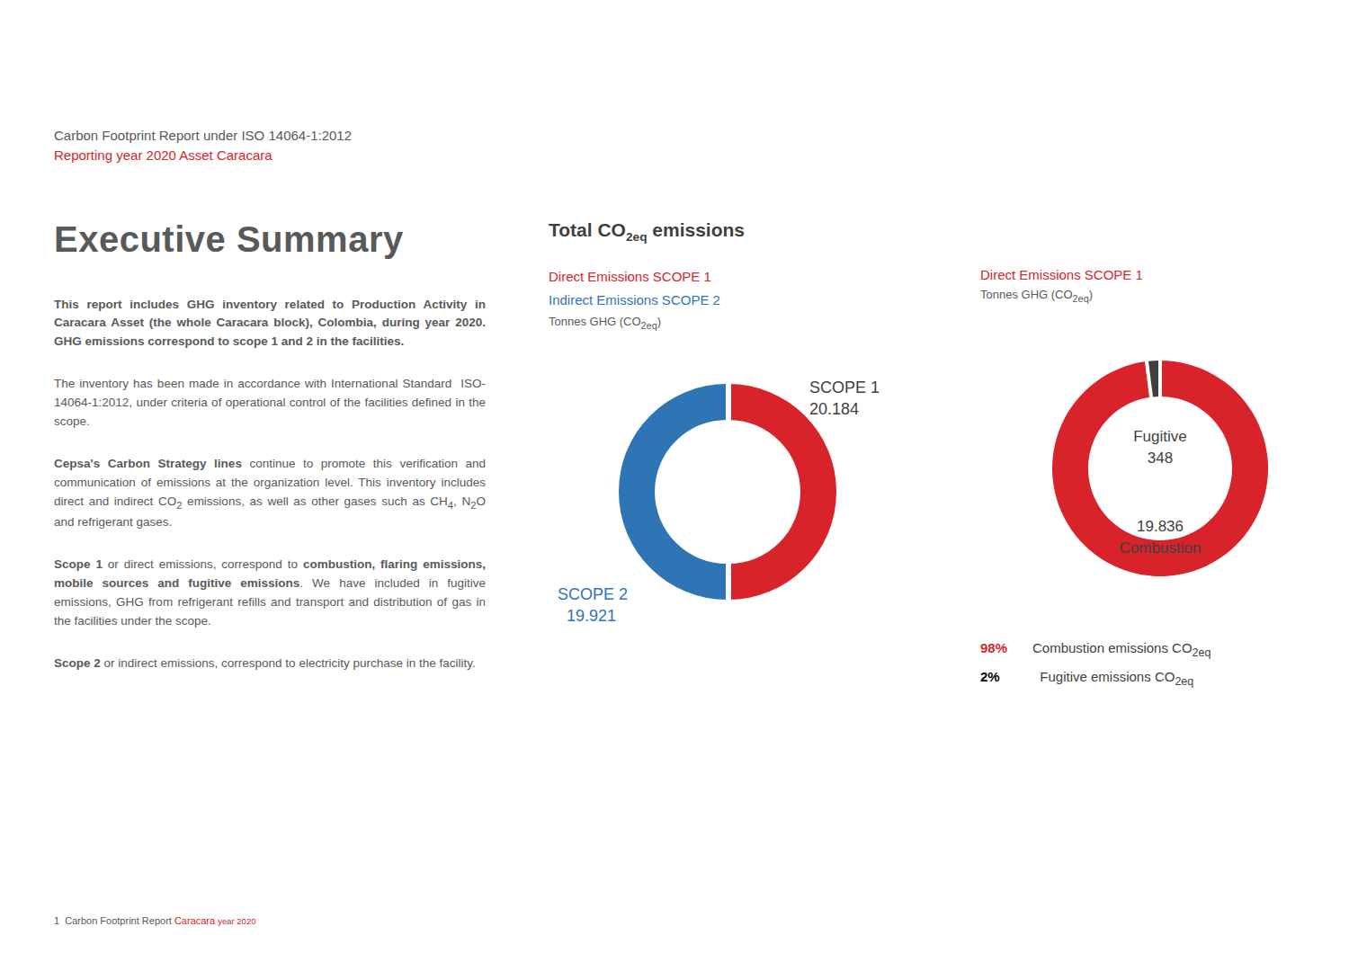Carbon Footprint Report under ISO 14064-1:2012
Reporting year 2020 Asset Caracara
Executive Summary
This report includes GHG inventory related to Production Activity in Caracara Asset (the whole Caracara block), Colombia, during year 2020. GHG emissions correspond to scope 1 and 2 in the facilities.
The inventory has been made in accordance with International Standard ISO-14064-1:2012, under criteria of operational control of the facilities defined in the scope.
Cepsa's Carbon Strategy lines continue to promote this verification and communication of emissions at the organization level. This inventory includes direct and indirect CO2 emissions, as well as other gases such as CH4, N2O and refrigerant gases.
Scope 1 or direct emissions, correspond to combustion, flaring emissions, mobile sources and fugitive emissions. We have included in fugitive emissions, GHG from refrigerant refills and transport and distribution of gas in the facilities under the scope.
Scope 2 or indirect emissions, correspond to electricity purchase in the facility.
Total CO2eq emissions
Direct Emissions SCOPE 1
Indirect Emissions SCOPE 2
Tonnes GHG (CO2eq)
SCOPE 1 20.184 SCOPE 2 19.921
Direct Emissions SCOPE 1
Tonnes GHG (CO2eq)
Fugitive 348 19.836 Combustion
98% Combustion emissions CO2eq
2% Fugitive emissions CO2eq
1 Carbon Footprint Report Caracara year 2020